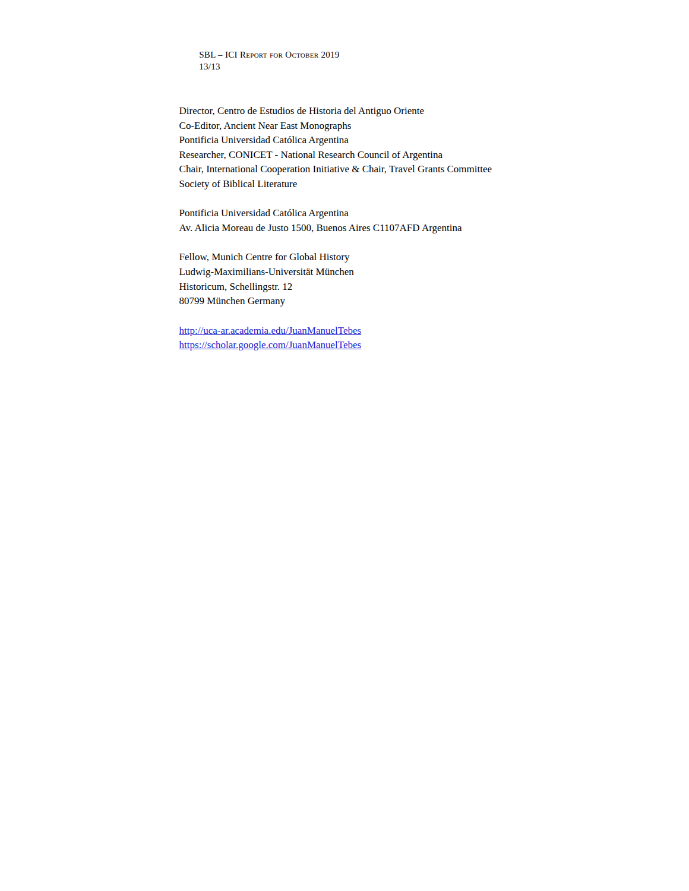SBL – ICI Report for October 2019 13/13
Director, Centro de Estudios de Historia del Antiguo Oriente
Co-Editor, Ancient Near East Monographs
Pontificia Universidad Católica Argentina
Researcher, CONICET - National Research Council of Argentina
Chair, International Cooperation Initiative & Chair, Travel Grants Committee
Society of Biblical Literature
Pontificia Universidad Católica Argentina
Av. Alicia Moreau de Justo 1500, Buenos Aires C1107AFD Argentina
Fellow, Munich Centre for Global History
Ludwig-Maximilians-Universität München
Historicum, Schellingstr. 12
80799 München Germany
http://uca-ar.academia.edu/JuanManuelTebes
https://scholar.google.com/JuanManuelTebes